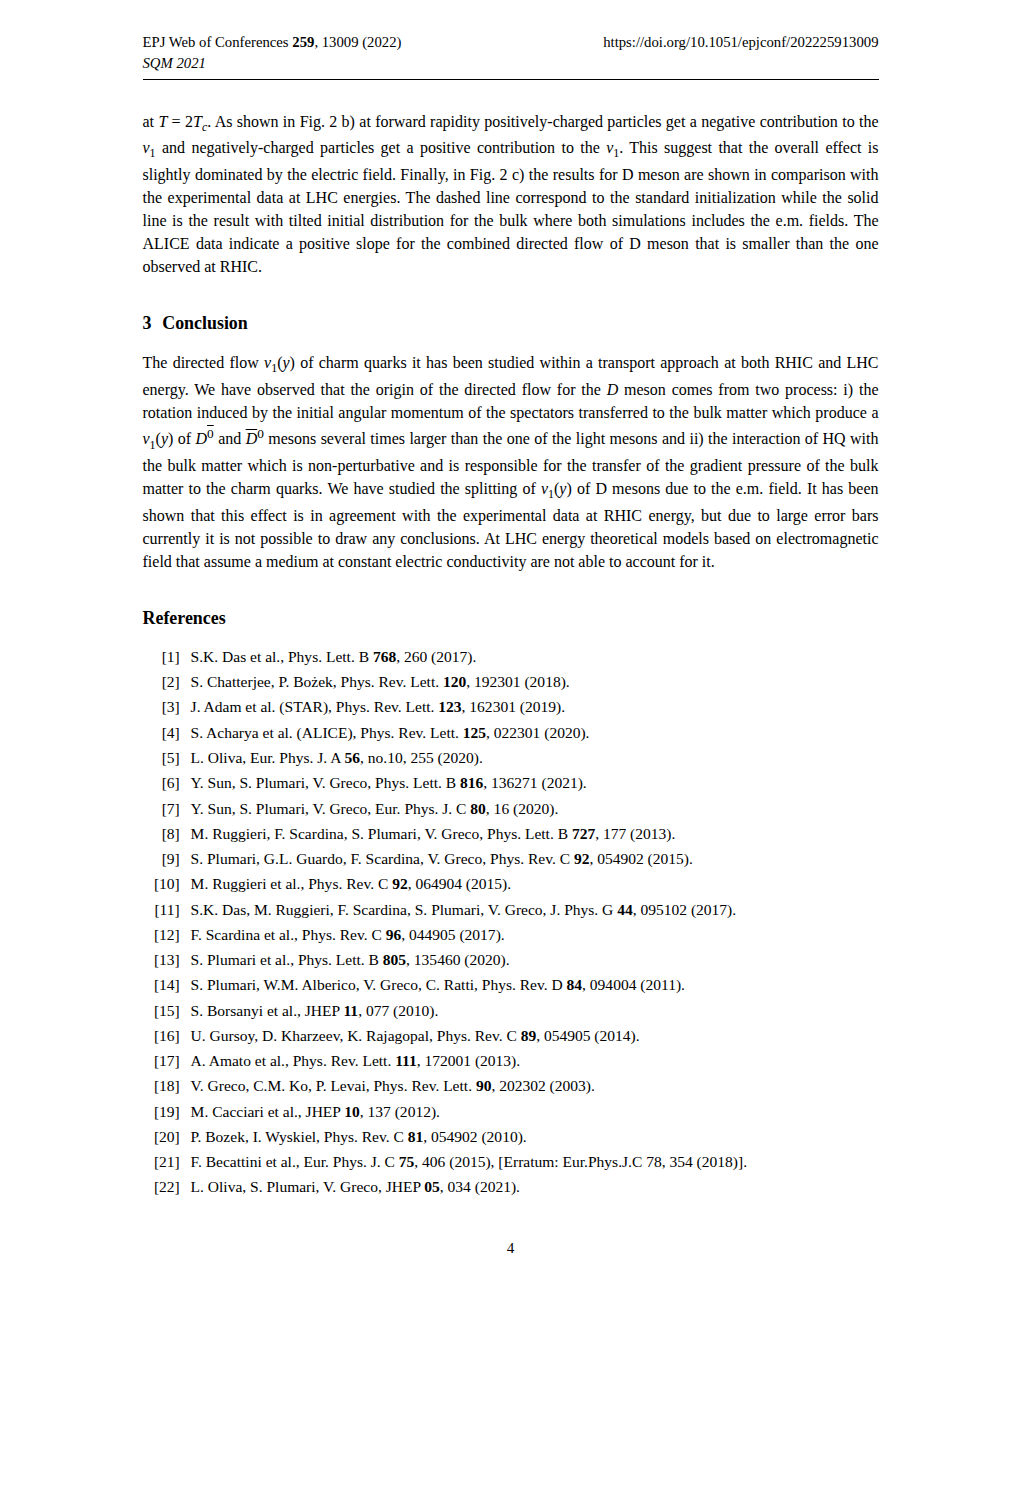EPJ Web of Conferences 259, 13009 (2022)
SQM 2021
https://doi.org/10.1051/epjconf/202225913009
at T = 2Tc. As shown in Fig. 2 b) at forward rapidity positively-charged particles get a negative contribution to the v1 and negatively-charged particles get a positive contribution to the v1. This suggest that the overall effect is slightly dominated by the electric field. Finally, in Fig. 2 c) the results for D meson are shown in comparison with the experimental data at LHC energies. The dashed line correspond to the standard initialization while the solid line is the result with tilted initial distribution for the bulk where both simulations includes the e.m. fields. The ALICE data indicate a positive slope for the combined directed flow of D meson that is smaller than the one observed at RHIC.
3 Conclusion
The directed flow v1(y) of charm quarks it has been studied within a transport approach at both RHIC and LHC energy. We have observed that the origin of the directed flow for the D meson comes from two process: i) the rotation induced by the initial angular momentum of the spectators transferred to the bulk matter which produce a v1(y) of D0 and D0 mesons several times larger than the one of the light mesons and ii) the interaction of HQ with the bulk matter which is non-perturbative and is responsible for the transfer of the gradient pressure of the bulk matter to the charm quarks. We have studied the splitting of v1(y) of D mesons due to the e.m. field. It has been shown that this effect is in agreement with the experimental data at RHIC energy, but due to large error bars currently it is not possible to draw any conclusions. At LHC energy theoretical models based on electromagnetic field that assume a medium at constant electric conductivity are not able to account for it.
References
S.K. Das et al., Phys. Lett. B 768, 260 (2017).
S. Chatterjee, P. Bożek, Phys. Rev. Lett. 120, 192301 (2018).
J. Adam et al. (STAR), Phys. Rev. Lett. 123, 162301 (2019).
S. Acharya et al. (ALICE), Phys. Rev. Lett. 125, 022301 (2020).
L. Oliva, Eur. Phys. J. A 56, no.10, 255 (2020).
Y. Sun, S. Plumari, V. Greco, Phys. Lett. B 816, 136271 (2021).
Y. Sun, S. Plumari, V. Greco, Eur. Phys. J. C 80, 16 (2020).
M. Ruggieri, F. Scardina, S. Plumari, V. Greco, Phys. Lett. B 727, 177 (2013).
S. Plumari, G.L. Guardo, F. Scardina, V. Greco, Phys. Rev. C 92, 054902 (2015).
M. Ruggieri et al., Phys. Rev. C 92, 064904 (2015).
S.K. Das, M. Ruggieri, F. Scardina, S. Plumari, V. Greco, J. Phys. G 44, 095102 (2017).
F. Scardina et al., Phys. Rev. C 96, 044905 (2017).
S. Plumari et al., Phys. Lett. B 805, 135460 (2020).
S. Plumari, W.M. Alberico, V. Greco, C. Ratti, Phys. Rev. D 84, 094004 (2011).
S. Borsanyi et al., JHEP 11, 077 (2010).
U. Gursoy, D. Kharzeev, K. Rajagopal, Phys. Rev. C 89, 054905 (2014).
A. Amato et al., Phys. Rev. Lett. 111, 172001 (2013).
V. Greco, C.M. Ko, P. Levai, Phys. Rev. Lett. 90, 202302 (2003).
M. Cacciari et al., JHEP 10, 137 (2012).
P. Bozek, I. Wyskiel, Phys. Rev. C 81, 054902 (2010).
F. Becattini et al., Eur. Phys. J. C 75, 406 (2015), [Erratum: Eur.Phys.J.C 78, 354 (2018)].
L. Oliva, S. Plumari, V. Greco, JHEP 05, 034 (2021).
4